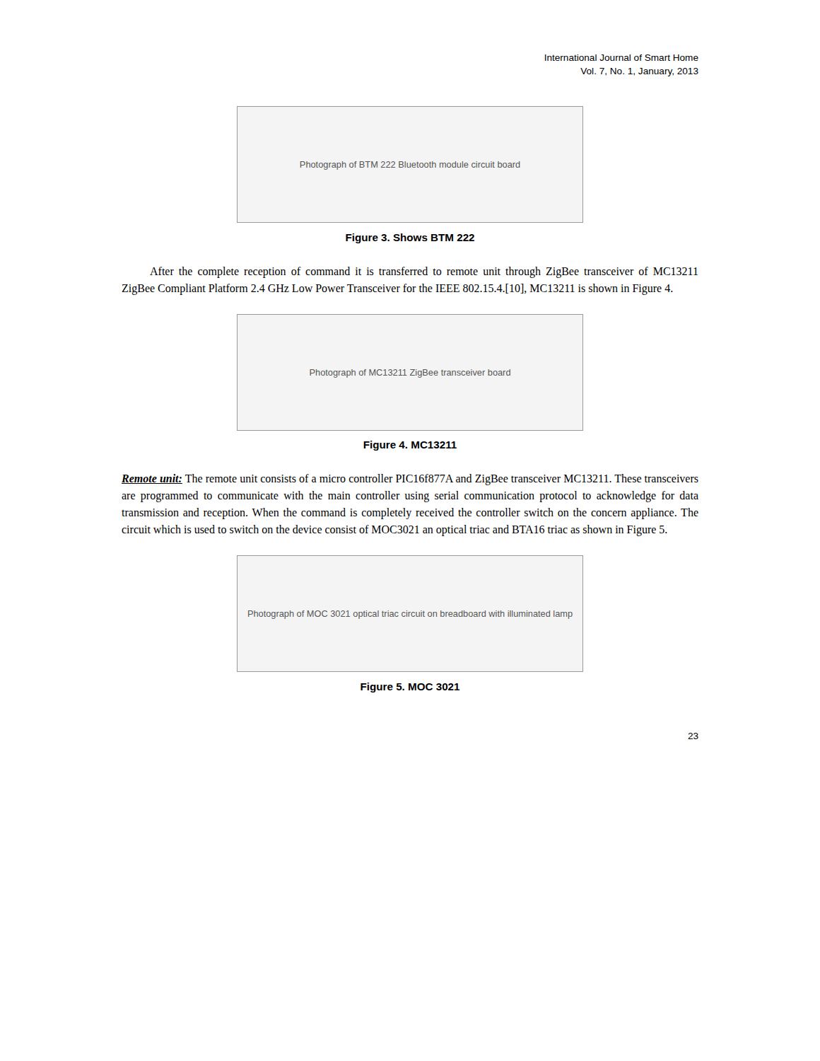International Journal of Smart Home
Vol. 7, No. 1, January, 2013
Photograph of BTM 222 Bluetooth module circuit board
Figure 3. Shows BTM 222
After the complete reception of command it is transferred to remote unit through ZigBee transceiver of MC13211 ZigBee Compliant Platform 2.4 GHz Low Power Transceiver for the IEEE 802.15.4.[10], MC13211 is shown in Figure 4.
Photograph of MC13211 ZigBee transceiver board
Figure 4. MC13211
Remote unit: The remote unit consists of a micro controller PIC16f877A and ZigBee transceiver MC13211. These transceivers are programmed to communicate with the main controller using serial communication protocol to acknowledge for data transmission and reception. When the command is completely received the controller switch on the concern appliance. The circuit which is used to switch on the device consist of MOC3021 an optical triac and BTA16 triac as shown in Figure 5.
Photograph of MOC 3021 optical triac circuit on breadboard with illuminated lamp
Figure 5. MOC 3021
23